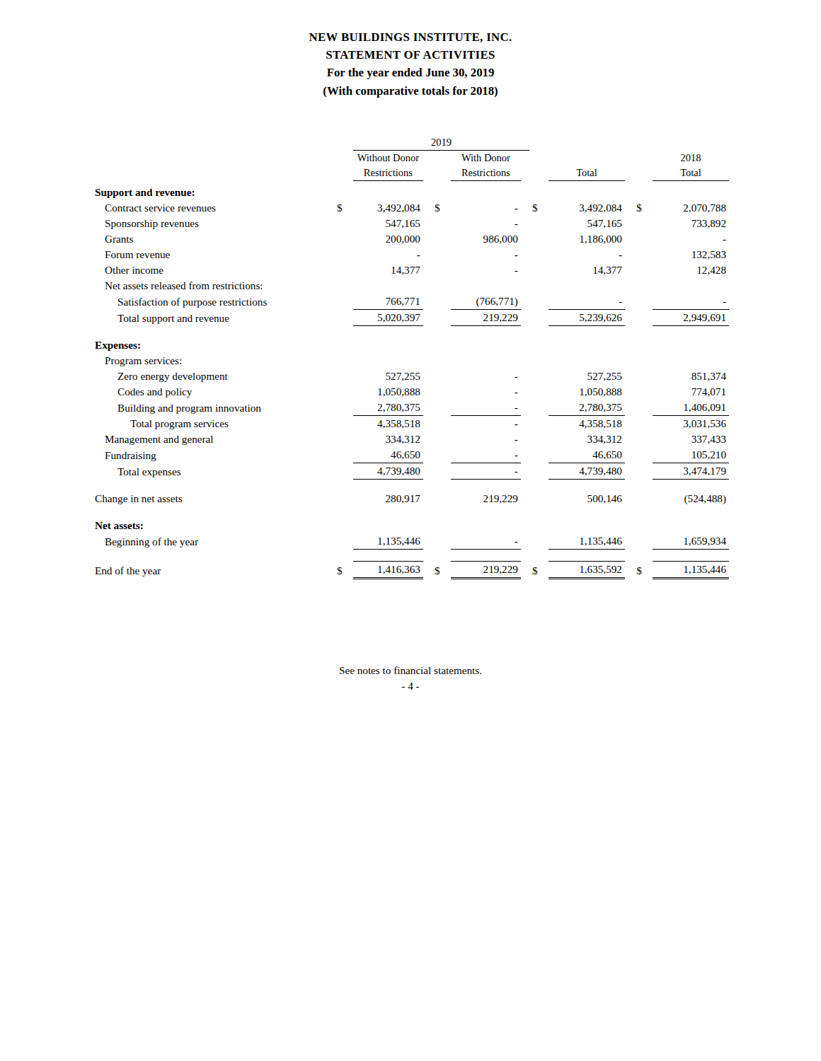NEW BUILDINGS INSTITUTE, INC.
STATEMENT OF ACTIVITIES
For the year ended June 30, 2019
(With comparative totals for 2018)
| | | 2019 | | | | | |
| | | Without Donor | | | With Donor | | | | | | 2018 |
| | | Restrictions | | | Restrictions | | | Total | | | Total |
| Support and revenue: | |
| Contract service revenues | $ | 3,492,084 | | $ | - | | $ | 3,492,084 | | $ | 2,070,788 |
| Sponsorship revenues | | 547,165 | | | - | | | 547,165 | | | 733,892 |
| Grants | | 200,000 | | | 986,000 | | | 1,186,000 | | | - |
| Forum revenue | | - | | | - | | | - | | | 132,583 |
| Other income | | 14,377 | | | - | | | 14,377 | | | 12,428 |
| Net assets released from restrictions: | |
| Satisfaction of purpose restrictions | | 766,771 | | | (766,771) | | | - | | | - |
| Total support and revenue | | 5,020,397 | | | 219,229 | | | 5,239,626 | | | 2,949,691 |
| Expenses: | |
| Program services: | |
| Zero energy development | | 527,255 | | | - | | | 527,255 | | | 851,374 |
| Codes and policy | | 1,050,888 | | | - | | | 1,050,888 | | | 774,071 |
| Building and program innovation | | 2,780,375 | | | - | | | 2,780,375 | | | 1,406,091 |
| Total program services | | 4,358,518 | | | - | | | 4,358,518 | | | 3,031,536 |
| Management and general | | 334,312 | | | - | | | 334,312 | | | 337,433 |
| Fundraising | | 46,650 | | | - | | | 46,650 | | | 105,210 |
| Total expenses | | 4,739,480 | | | - | | | 4,739,480 | | | 3,474,179 |
| Change in net assets | | 280,917 | | | 219,229 | | | 500,146 | | | (524,488) |
| Net assets: | |
| Beginning of the year | | 1,135,446 | | | - | | | 1,135,446 | | | 1,659,934 |
| End of the year | $ | 1,416,363 | | $ | 219,229 | | $ | 1,635,592 | | $ | 1,135,446 |
See notes to financial statements.
- 4 -